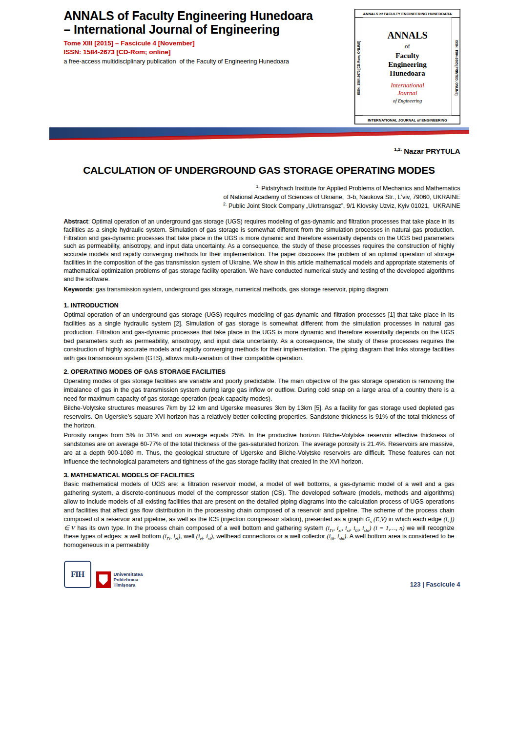ANNALS of Faculty Engineering Hunedoara
– International Journal of Engineering
Tome XIII [2015] – Fascicule 4 [November]
ISSN: 1584-2673 [CD-Rom; online] a free-access multidisciplinary publication of the Faculty of Engineering Hunedoara
1,2. Nazar PRYTULA
CALCULATION OF UNDERGROUND GAS STORAGE OPERATING MODES
1. Pidstryhach Institute for Applied Problems of Mechanics and Mathematics
of National Academy of Sciences of Ukraine, 3-b, Naukova Str., L'viv, 79060, UKRAINE
2. Public Joint Stock Company „Ukrtransgaz”, 9/1 Klovsky Uzviz, Kyiv 01021, UKRAINE
Abstract: Optimal operation of an underground gas storage (UGS) requires modeling of gas-dynamic and filtration processes that take place in its facilities as a single hydraulic system. Simulation of gas storage is somewhat different from the simulation processes in natural gas production. Filtration and gas-dynamic processes that take place in the UGS is more dynamic and therefore essentially depends on the UGS bed parameters such as permeability, anisotropy, and input data uncertainty. As a consequence, the study of these processes requires the construction of highly accurate models and rapidly converging methods for their implementation. The paper discusses the problem of an optimal operation of storage facilities in the composition of the gas transmission system of Ukraine. We show in this article mathematical models and appropriate statements of mathematical optimization problems of gas storage facility operation. We have conducted numerical study and testing of the developed algorithms and the software.
Keywords: gas transmission system, underground gas storage, numerical methods, gas storage reservoir, piping diagram
1. INTRODUCTION
Optimal operation of an underground gas storage (UGS) requires modeling of gas-dynamic and filtration processes [1] that take place in its facilities as a single hydraulic system [2]. Simulation of gas storage is somewhat different from the simulation processes in natural gas production. Filtration and gas-dynamic processes that take place in the UGS is more dynamic and therefore essentially depends on the UGS bed parameters such as permeability, anisotropy, and input data uncertainty. As a consequence, the study of these processes requires the construction of highly accurate models and rapidly converging methods for their implementation. The piping diagram that links storage facilities with gas transmission system (GTS), allows multi-variation of their compatible operation.
2. OPERATING MODES OF GAS STORAGE FACILITIES
Operating modes of gas storage facilities are variable and poorly predictable. The main objective of the gas storage operation is removing the imbalance of gas in the gas transmission system during large gas inflow or outflow. During cold snap on a large area of a country there is a need for maximum capacity of gas storage operation (peak capacity modes).
Bilche-Volytske structures measures 7km by 12 km and Ugerske measures 3km by 13km [5]. As a facility for gas storage used depleted gas reservoirs. On Ugerske’s square XVI horizon has a relatively better collecting properties. Sandstone thickness is 91% of the total thickness of the horizon.
Porosity ranges from 5% to 31% and on average equals 25%. In the productive horizon Bilche-Volytske reservoir effective thickness of sandstones are on average 60-77% of the total thickness of the gas-saturated horizon. The average porosity is 21.4%. Reservoirs are massive, are at a depth 900-1080 m. Thus, the geological structure of Ugerske and Bilche-Volytske reservoirs are difficult. These features can not influence the technological parameters and tightness of the gas storage facility that created in the XVI horizon.
3. MATHEMATICAL MODELS OF FACILITIES
Basic mathematical models of UGS are: a filtration reservoir model, a model of well bottoms, a gas-dynamic model of a well and a gas gathering system, a discrete-continuous model of the compressor station (CS). The developed software (models, methods and algorithms) allow to include models of all existing facilities that are present on the detailed piping diagrams into the calculation process of UGS operations and facilities that affect gas flow distribution in the processing chain composed of a reservoir and pipeline. The scheme of the process chain composed of a reservoir and pipeline, as well as the ICS (injection compressor station), presented as a graph Gs (E,V) in which each edge (i, j) ∈ V has its own type. In the process chain composed of a well bottom and gathering system (iΓi, izi, isi, i0i, ishi) (i = 1,…, n) we will recognize these types of edges: a well bottom (iΓi, izi), well (izi, isi), wellhead connections or a well collector (i0i, ishi). A well bottom area is considered to be homogeneous in a permeability
FIH
Universitatea
Politehnica
Timișoara
123 | Fascicule 4